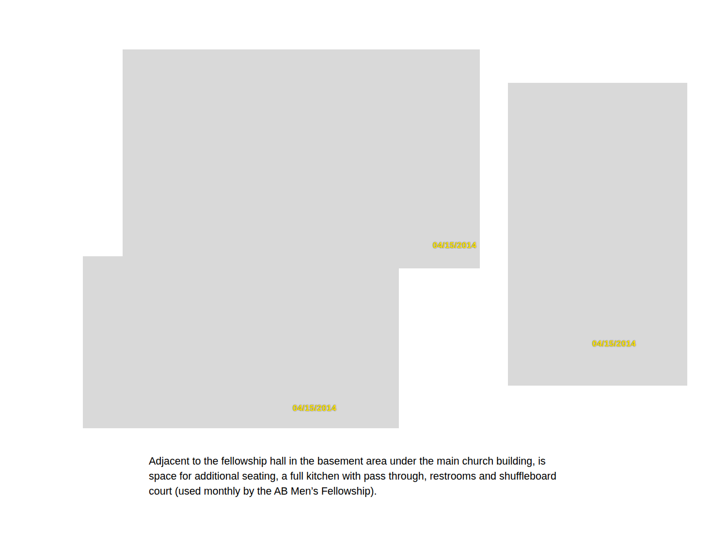04/15/2014
04/15/2014
04/15/2014
Adjacent to the fellowship hall in the basement area under the main church building, is space for additional seating, a full kitchen with pass through, restrooms and shuffleboard court (used monthly by the AB Men’s Fellowship).